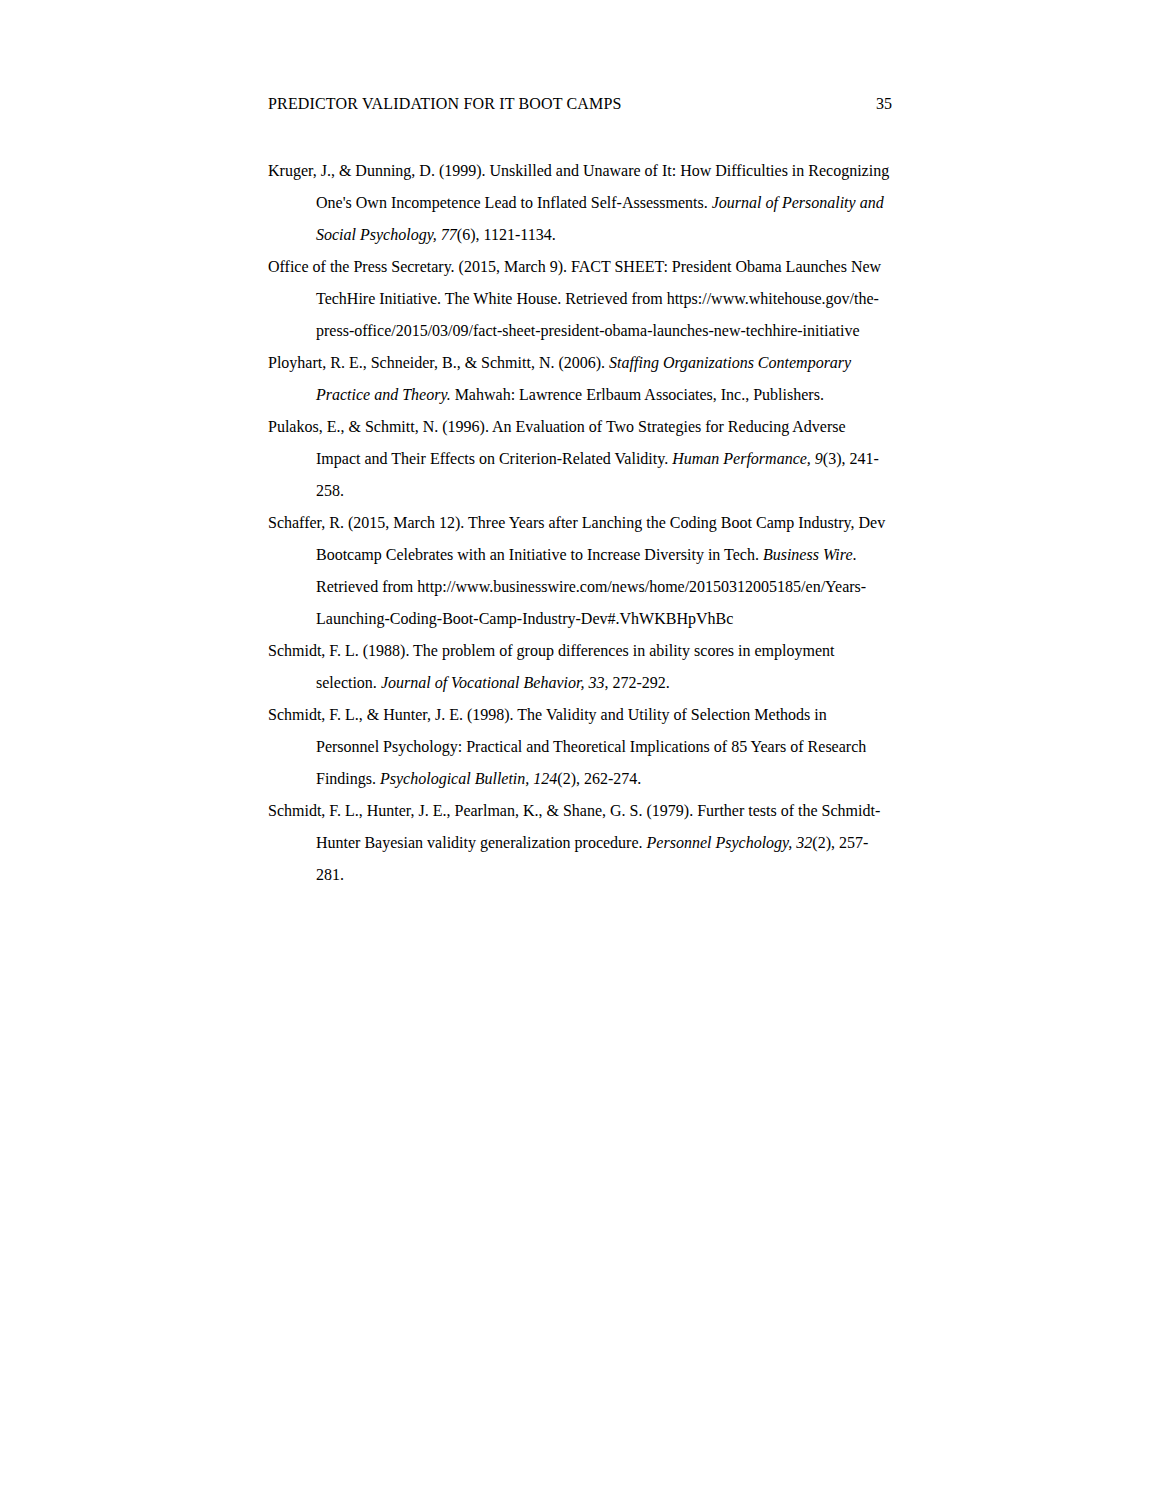Predictor Validation for IT Boot Camps 35
Kruger, J., & Dunning, D. (1999). Unskilled and Unaware of It: How Difficulties in Recognizing One's Own Incompetence Lead to Inflated Self-Assessments. Journal of Personality and Social Psychology, 77(6), 1121-1134.
Office of the Press Secretary. (2015, March 9). FACT SHEET: President Obama Launches New TechHire Initiative. The White House. Retrieved from https://www.whitehouse.gov/the-press-office/2015/03/09/fact-sheet-president-obama-launches-new-techhire-initiative
Ployhart, R. E., Schneider, B., & Schmitt, N. (2006). Staffing Organizations Contemporary Practice and Theory. Mahwah: Lawrence Erlbaum Associates, Inc., Publishers.
Pulakos, E., & Schmitt, N. (1996). An Evaluation of Two Strategies for Reducing Adverse Impact and Their Effects on Criterion-Related Validity. Human Performance, 9(3), 241-258.
Schaffer, R. (2015, March 12). Three Years after Lanching the Coding Boot Camp Industry, Dev Bootcamp Celebrates with an Initiative to Increase Diversity in Tech. Business Wire. Retrieved from http://www.businesswire.com/news/home/20150312005185/en/Years-Launching-Coding-Boot-Camp-Industry-Dev#.VhWKBHpVhBc
Schmidt, F. L. (1988). The problem of group differences in ability scores in employment selection. Journal of Vocational Behavior, 33, 272-292.
Schmidt, F. L., & Hunter, J. E. (1998). The Validity and Utility of Selection Methods in Personnel Psychology: Practical and Theoretical Implications of 85 Years of Research Findings. Psychological Bulletin, 124(2), 262-274.
Schmidt, F. L., Hunter, J. E., Pearlman, K., & Shane, G. S. (1979). Further tests of the Schmidt-Hunter Bayesian validity generalization procedure. Personnel Psychology, 32(2), 257-281.